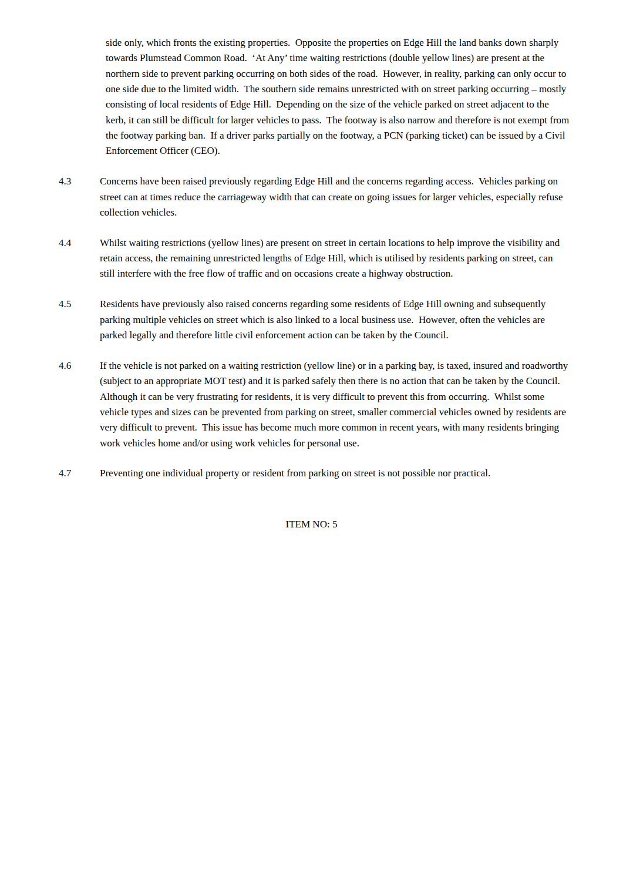side only, which fronts the existing properties. Opposite the properties on Edge Hill the land banks down sharply towards Plumstead Common Road. ‘At Any’ time waiting restrictions (double yellow lines) are present at the northern side to prevent parking occurring on both sides of the road. However, in reality, parking can only occur to one side due to the limited width. The southern side remains unrestricted with on street parking occurring – mostly consisting of local residents of Edge Hill. Depending on the size of the vehicle parked on street adjacent to the kerb, it can still be difficult for larger vehicles to pass. The footway is also narrow and therefore is not exempt from the footway parking ban. If a driver parks partially on the footway, a PCN (parking ticket) can be issued by a Civil Enforcement Officer (CEO).
4.3
Concerns have been raised previously regarding Edge Hill and the concerns regarding access. Vehicles parking on street can at times reduce the carriageway width that can create on going issues for larger vehicles, especially refuse collection vehicles.
4.4
Whilst waiting restrictions (yellow lines) are present on street in certain locations to help improve the visibility and retain access, the remaining unrestricted lengths of Edge Hill, which is utilised by residents parking on street, can still interfere with the free flow of traffic and on occasions create a highway obstruction.
4.5
Residents have previously also raised concerns regarding some residents of Edge Hill owning and subsequently parking multiple vehicles on street which is also linked to a local business use. However, often the vehicles are parked legally and therefore little civil enforcement action can be taken by the Council.
4.6
If the vehicle is not parked on a waiting restriction (yellow line) or in a parking bay, is taxed, insured and roadworthy (subject to an appropriate MOT test) and it is parked safely then there is no action that can be taken by the Council. Although it can be very frustrating for residents, it is very difficult to prevent this from occurring. Whilst some vehicle types and sizes can be prevented from parking on street, smaller commercial vehicles owned by residents are very difficult to prevent. This issue has become much more common in recent years, with many residents bringing work vehicles home and/or using work vehicles for personal use.
4.7
Preventing one individual property or resident from parking on street is not possible nor practical.
ITEM NO: 5